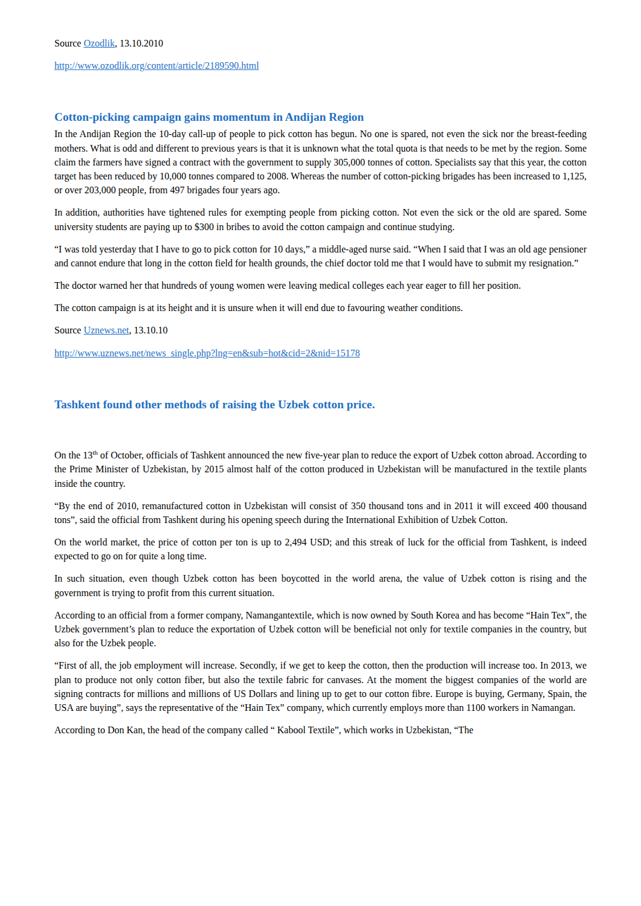Source Ozodlik, 13.10.2010
http://www.ozodlik.org/content/article/2189590.html
Cotton-picking campaign gains momentum in Andijan Region
In the Andijan Region the 10-day call-up of people to pick cotton has begun. No one is spared, not even the sick nor the breast-feeding mothers. What is odd and different to previous years is that it is unknown what the total quota is that needs to be met by the region. Some claim the farmers have signed a contract with the government to supply 305,000 tonnes of cotton. Specialists say that this year, the cotton target has been reduced by 10,000 tonnes compared to 2008. Whereas the number of cotton-picking brigades has been increased to 1,125, or over 203,000 people, from 497 brigades four years ago.
In addition, authorities have tightened rules for exempting people from picking cotton. Not even the sick or the old are spared. Some university students are paying up to $300 in bribes to avoid the cotton campaign and continue studying.
“I was told yesterday that I have to go to pick cotton for 10 days,” a middle-aged nurse said. “When I said that I was an old age pensioner and cannot endure that long in the cotton field for health grounds, the chief doctor told me that I would have to submit my resignation.”
The doctor warned her that hundreds of young women were leaving medical colleges each year eager to fill her position.
The cotton campaign is at its height and it is unsure when it will end due to favouring weather conditions.
Source Uznews.net, 13.10.10
http://www.uznews.net/news_single.php?lng=en&sub=hot&cid=2&nid=15178
Tashkent found other methods of raising the Uzbek cotton price.
On the 13th of October, officials of Tashkent announced the new five-year plan to reduce the export of Uzbek cotton abroad. According to the Prime Minister of Uzbekistan, by 2015 almost half of the cotton produced in Uzbekistan will be manufactured in the textile plants inside the country.
“By the end of 2010, remanufactured cotton in Uzbekistan will consist of 350 thousand tons and in 2011 it will exceed 400 thousand tons”, said the official from Tashkent during his opening speech during the International Exhibition of Uzbek Cotton.
On the world market, the price of cotton per ton is up to 2,494 USD; and this streak of luck for the official from Tashkent, is indeed expected to go on for quite a long time.
In such situation, even though Uzbek cotton has been boycotted in the world arena, the value of Uzbek cotton is rising and the government is trying to profit from this current situation.
According to an official from a former company, Namangantextile, which is now owned by South Korea and has become “Hain Tex”, the Uzbek government’s plan to reduce the exportation of Uzbek cotton will be beneficial not only for textile companies in the country, but also for the Uzbek people.
“First of all, the job employment will increase. Secondly, if we get to keep the cotton, then the production will increase too. In 2013, we plan to produce not only cotton fiber, but also the textile fabric for canvases. At the moment the biggest companies of the world are signing contracts for millions and millions of US Dollars and lining up to get to our cotton fibre. Europe is buying, Germany, Spain, the USA are buying”, says the representative of the “Hain Tex” company, which currently employs more than 1100 workers in Namangan.
According to Don Kan, the head of the company called “ Kabool Textile”, which works in Uzbekistan, “The